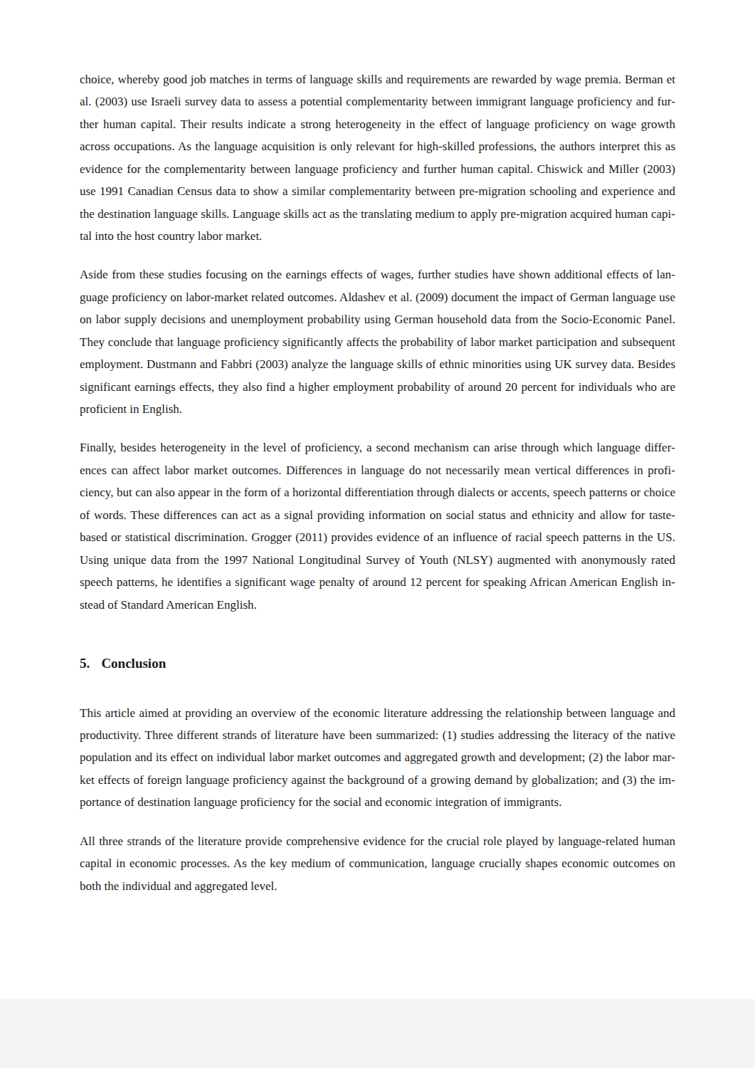choice, whereby good job matches in terms of language skills and requirements are rewarded by wage premia. Berman et al. (2003) use Israeli survey data to assess a potential complementarity between immigrant language proficiency and further human capital. Their results indicate a strong heterogeneity in the effect of language proficiency on wage growth across occupations. As the language acquisition is only relevant for high-skilled professions, the authors interpret this as evidence for the complementarity between language proficiency and further human capital. Chiswick and Miller (2003) use 1991 Canadian Census data to show a similar complementarity between pre-migration schooling and experience and the destination language skills. Language skills act as the translating medium to apply pre-migration acquired human capital into the host country labor market.
Aside from these studies focusing on the earnings effects of wages, further studies have shown additional effects of language proficiency on labor-market related outcomes. Aldashev et al. (2009) document the impact of German language use on labor supply decisions and unemployment probability using German household data from the Socio-Economic Panel. They conclude that language proficiency significantly affects the probability of labor market participation and subsequent employment. Dustmann and Fabbri (2003) analyze the language skills of ethnic minorities using UK survey data. Besides significant earnings effects, they also find a higher employment probability of around 20 percent for individuals who are proficient in English.
Finally, besides heterogeneity in the level of proficiency, a second mechanism can arise through which language differences can affect labor market outcomes. Differences in language do not necessarily mean vertical differences in proficiency, but can also appear in the form of a horizontal differentiation through dialects or accents, speech patterns or choice of words. These differences can act as a signal providing information on social status and ethnicity and allow for taste-based or statistical discrimination. Grogger (2011) provides evidence of an influence of racial speech patterns in the US. Using unique data from the 1997 National Longitudinal Survey of Youth (NLSY) augmented with anonymously rated speech patterns, he identifies a significant wage penalty of around 12 percent for speaking African American English instead of Standard American English.
5. Conclusion
This article aimed at providing an overview of the economic literature addressing the relationship between language and productivity. Three different strands of literature have been summarized: (1) studies addressing the literacy of the native population and its effect on individual labor market outcomes and aggregated growth and development; (2) the labor market effects of foreign language proficiency against the background of a growing demand by globalization; and (3) the importance of destination language proficiency for the social and economic integration of immigrants.
All three strands of the literature provide comprehensive evidence for the crucial role played by language-related human capital in economic processes. As the key medium of communication, language crucially shapes economic outcomes on both the individual and aggregated level.